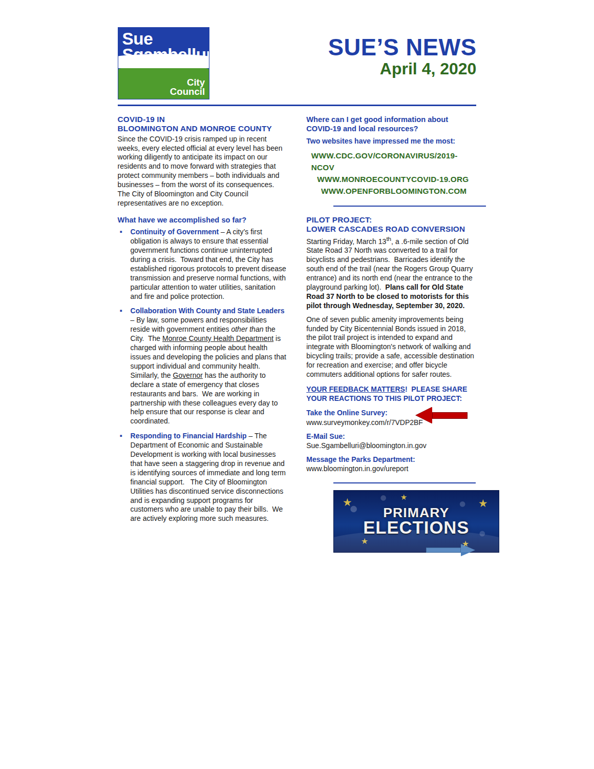Sue
Sgambelluri
City
Council
SUE’S NEWS
April 4, 2020
COVID-19 IN
BLOOMINGTON AND MONROE COUNTY
Since the COVID-19 crisis ramped up in recent weeks, every elected official at every level has been working diligently to anticipate its impact on our residents and to move forward with strategies that protect community members – both individuals and businesses – from the worst of its consequences. The City of Bloomington and City Council representatives are no exception.
What have we accomplished so far?
Continuity of Government – A city’s first obligation is always to ensure that essential government functions continue uninterrupted during a crisis. Toward that end, the City has established rigorous protocols to prevent disease transmission and preserve normal functions, with particular attention to water utilities, sanitation and fire and police protection.
Collaboration With County and State Leaders – By law, some powers and responsibilities reside with government entities other than the City. The Monroe County Health Department is charged with informing people about health issues and developing the policies and plans that support individual and community health. Similarly, the Governor has the authority to declare a state of emergency that closes restaurants and bars. We are working in partnership with these colleagues every day to help ensure that our response is clear and coordinated.
Responding to Financial Hardship – The Department of Economic and Sustainable Development is working with local businesses that have seen a staggering drop in revenue and is identifying sources of immediate and long term financial support. The City of Bloomington Utilities has discontinued service disconnections and is expanding support programs for customers who are unable to pay their bills. We are actively exploring more such measures.
Where can I get good information about COVID-19 and local resources?
Two websites have impressed me the most:
WWW.CDC.GOV/CORONAVIRUS/2019-NCOV
WWW.MONROECOUNTYCOVID-19.ORG
WWW.OPENFORBLOOMINGTON.COM
PILOT PROJECT:
LOWER CASCADES ROAD CONVERSION
Starting Friday, March 13th, a .6-mile section of Old State Road 37 North was converted to a trail for bicyclists and pedestrians. Barricades identify the south end of the trail (near the Rogers Group Quarry entrance) and its north end (near the entrance to the playground parking lot). Plans call for Old State Road 37 North to be closed to motorists for this pilot through Wednesday, September 30, 2020.
One of seven public amenity improvements being funded by City Bicentennial Bonds issued in 2018, the pilot trail project is intended to expand and integrate with Bloomington's network of walking and bicycling trails; provide a safe, accessible destination for recreation and exercise; and offer bicycle commuters additional options for safer routes.
YOUR FEEDBACK MATTERS! PLEASE SHARE YOUR REACTIONS TO THIS PILOT PROJECT:
Take the Online Survey:
www.surveymonkey.com/r/7VDP2BF
E-Mail Sue:
Sue.Sgambelluri@bloomington.in.gov
Message the Parks Department:
www.bloomington.in.gov/ureport
★ ★ ★ ★ ★
PRIMARY ELECTIONS